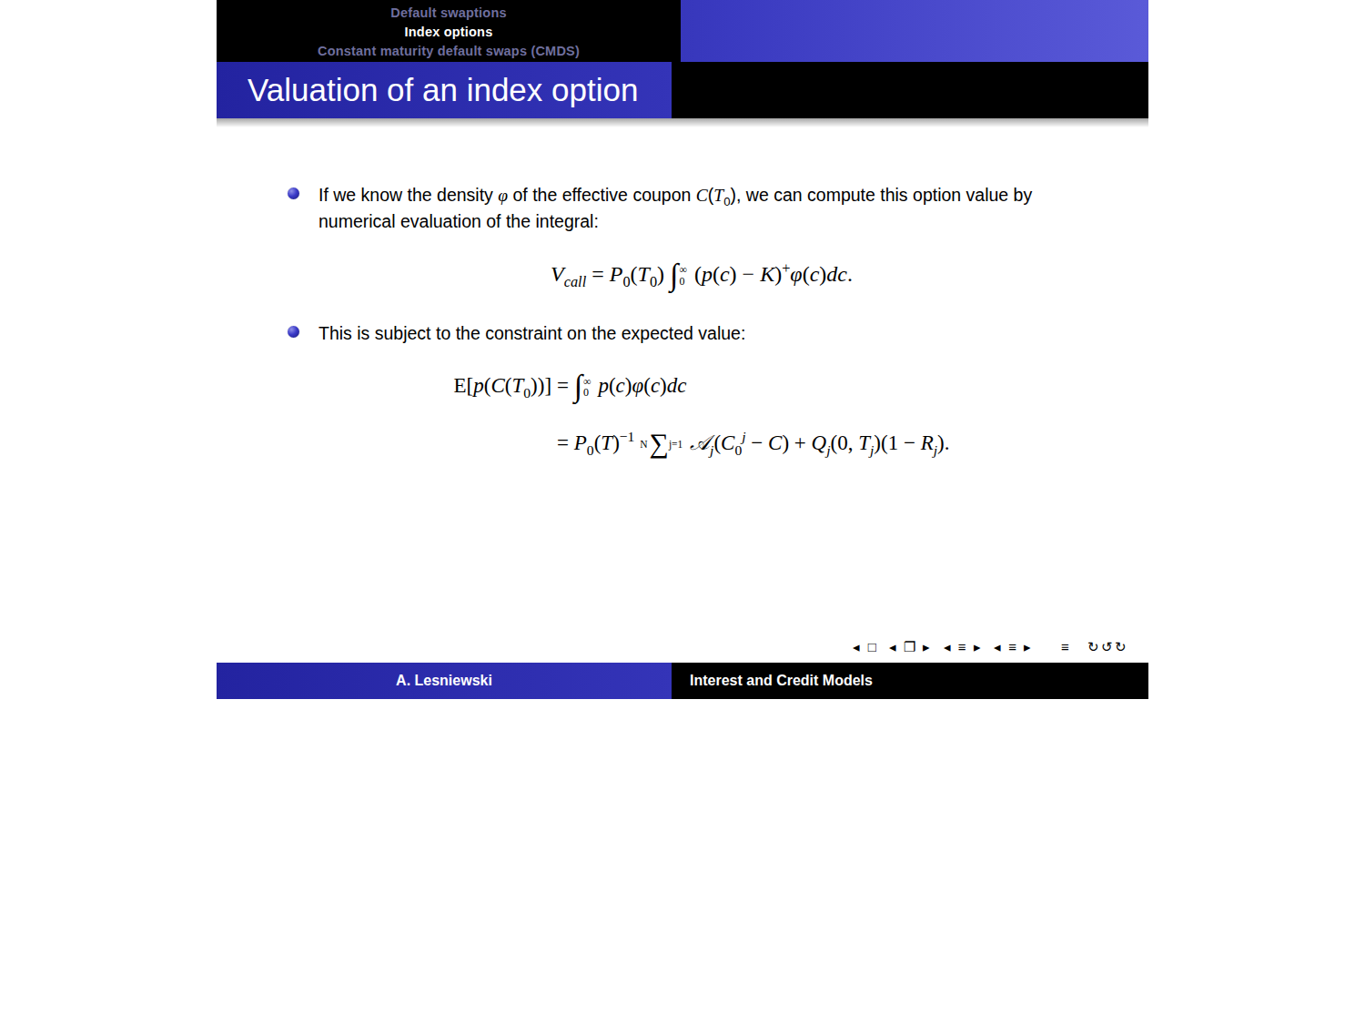Default swaptions
Index options
Constant maturity default swaps (CMDS)
Valuation of an index option
If we know the density φ of the effective coupon C(T0), we can compute this option value by numerical evaluation of the integral:
Vcall = P0(T0) ∫∞0 (p(c) − K)+φ(c)dc.
This is subject to the constraint on the expected value:
E[p(C(T0))]
= ∫∞0 p(c)φ(c)dc
= P0(T)−1 N∑j=1 𝒜j(C0j − C) + Qj(0, Tj)(1 − Rj).
◂ □ ◂ ❐ ▸ ◂ ≡ ▸ ◂ ≡ ▸ ≡ ↻↺↻
A. Lesniewski
Interest and Credit Models